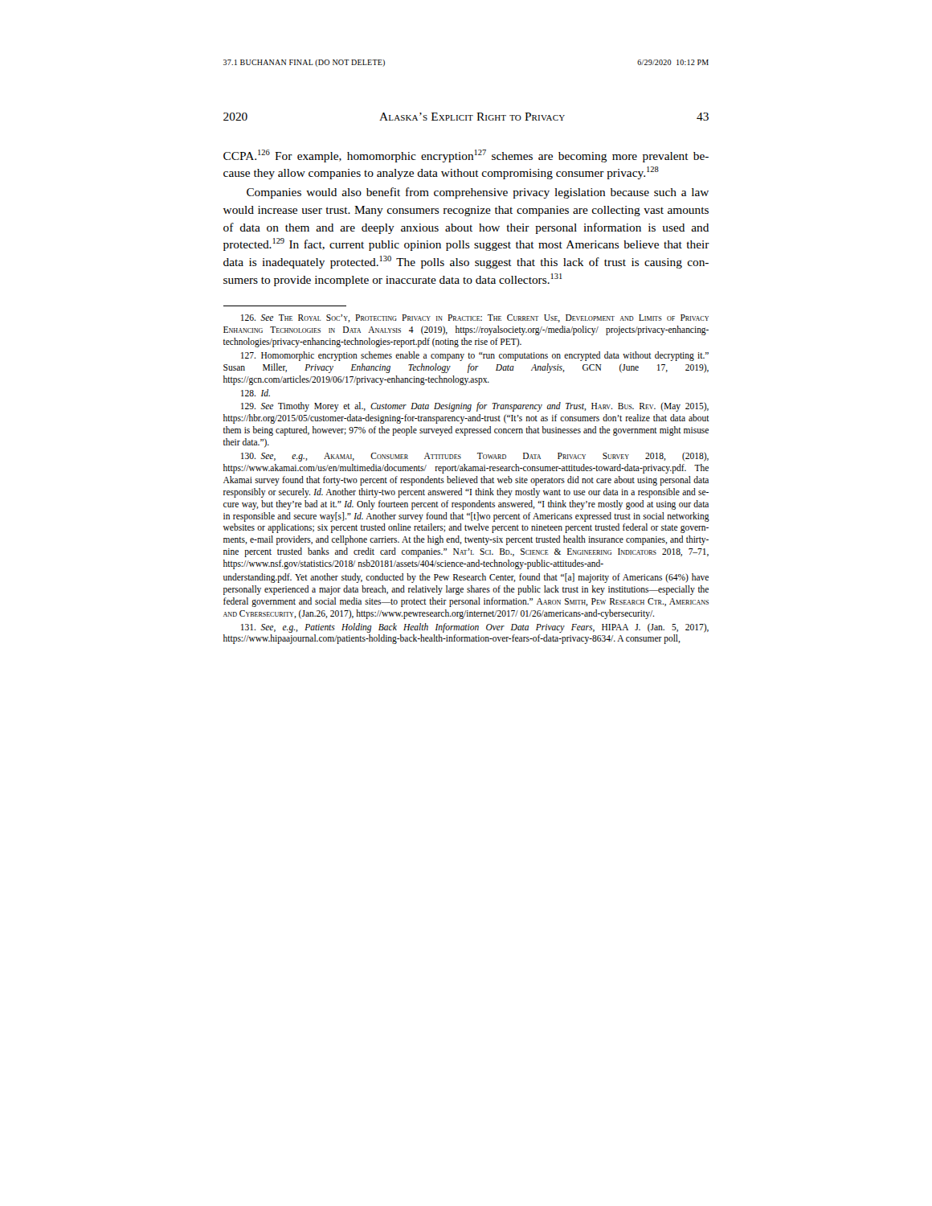37.1 Buchanan Final (Do Not Delete) 6/29/2020 10:12 PM
2020 Alaska’s Explicit Right to Privacy 43
CCPA.126 For example, homomorphic encryption127 schemes are becoming more prevalent because they allow companies to analyze data without compromising consumer privacy.128
Companies would also benefit from comprehensive privacy legislation because such a law would increase user trust. Many consumers recognize that companies are collecting vast amounts of data on them and are deeply anxious about how their personal information is used and protected.129 In fact, current public opinion polls suggest that most Americans believe that their data is inadequately protected.130 The polls also suggest that this lack of trust is causing consumers to provide incomplete or inaccurate data to data collectors.131
126. See The Royal Soc’y, Protecting Privacy in Practice: The Current Use, Development and Limits of Privacy Enhancing Technologies in Data Analysis 4 (2019), https://royalsociety.org/-/media/policy/ projects/privacy-enhancing-technologies/privacy-enhancing-technologies-report.pdf (noting the rise of PET).
127. Homomorphic encryption schemes enable a company to “run computations on encrypted data without decrypting it.” Susan Miller, Privacy Enhancing Technology for Data Analysis, GCN (June 17, 2019), https://gcn.com/articles/2019/06/17/privacy-enhancing-technology.aspx.
128. Id.
129. See Timothy Morey et al., Customer Data Designing for Transparency and Trust, Harv. Bus. Rev. (May 2015), https://hbr.org/2015/05/customer-data-designing-for-transparency-and-trust (“It’s not as if consumers don’t realize that data about them is being captured, however; 97% of the people surveyed expressed concern that businesses and the government might misuse their data.”).
130. See, e.g., Akamai, Consumer Attitudes Toward Data Privacy Survey 2018, (2018), https://www.akamai.com/us/en/multimedia/documents/ report/akamai-research-consumer-attitudes-toward-data-privacy.pdf. The Akamai survey found that forty-two percent of respondents believed that web site operators did not care about using personal data responsibly or securely. Id. Another thirty-two percent answered “I think they mostly want to use our data in a responsible and secure way, but they’re bad at it.” Id. Only fourteen percent of respondents answered, “I think they’re mostly good at using our data in responsible and secure way[s].” Id. Another survey found that “[t]wo percent of Americans expressed trust in social networking websites or applications; six percent trusted online retailers; and twelve percent to nineteen percent trusted federal or state governments, e-mail providers, and cellphone carriers. At the high end, twenty-six percent trusted health insurance companies, and thirty-nine percent trusted banks and credit card companies.” Nat’l Sci. Bd., Science & Engineering Indicators 2018, 7–71, https://www.nsf.gov/statistics/2018/ nsb20181/assets/404/science-and-technology-public-attitudes-and-
understanding.pdf. Yet another study, conducted by the Pew Research Center, found that “[a] majority of Americans (64%) have personally experienced a major data breach, and relatively large shares of the public lack trust in key institutions—especially the federal government and social media sites—to protect their personal information.” Aaron Smith, Pew Research Ctr., Americans and Cybersecurity, (Jan.26, 2017), https://www.pewresearch.org/internet/2017/ 01/26/americans-and-cybersecurity/.
131. See, e.g., Patients Holding Back Health Information Over Data Privacy Fears, HIPAA J. (Jan. 5, 2017), https://www.hipaajournal.com/patients-holding-back-health-information-over-fears-of-data-privacy-8634/. A consumer poll,